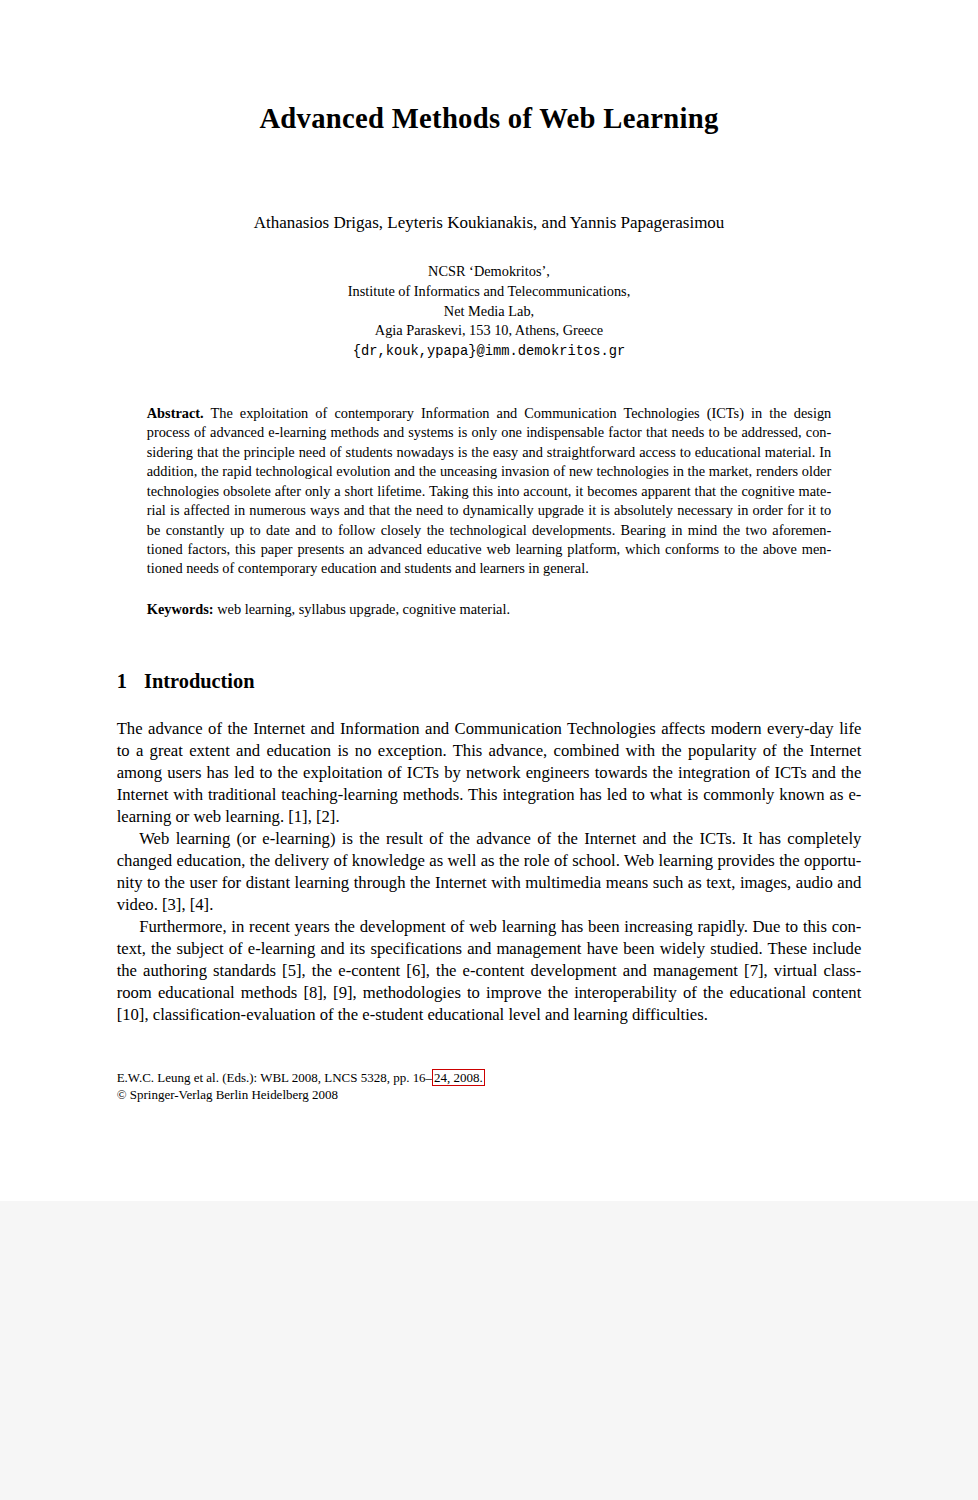Advanced Methods of Web Learning
Athanasios Drigas, Leyteris Koukianakis, and Yannis Papagerasimou
NCSR ‘Demokritos’,
Institute of Informatics and Telecommunications,
Net Media Lab,
Agia Paraskevi, 153 10, Athens, Greece
{dr,kouk,ypapa}@imm.demokritos.gr
Abstract. The exploitation of contemporary Information and Communication Technologies (ICTs) in the design process of advanced e-learning methods and systems is only one indispensable factor that needs to be addressed, considering that the principle need of students nowadays is the easy and straightforward access to educational material. In addition, the rapid technological evolution and the unceasing invasion of new technologies in the market, renders older technologies obsolete after only a short lifetime. Taking this into account, it becomes apparent that the cognitive material is affected in numerous ways and that the need to dynamically upgrade it is absolutely necessary in order for it to be constantly up to date and to follow closely the technological developments. Bearing in mind the two aforementioned factors, this paper presents an advanced educative web learning platform, which conforms to the above mentioned needs of contemporary education and students and learners in general.
Keywords: web learning, syllabus upgrade, cognitive material.
1 Introduction
The advance of the Internet and Information and Communication Technologies affects modern every-day life to a great extent and education is no exception. This advance, combined with the popularity of the Internet among users has led to the exploitation of ICTs by network engineers towards the integration of ICTs and the Internet with traditional teaching-learning methods. This integration has led to what is commonly known as e-learning or web learning. [1], [2].
Web learning (or e-learning) is the result of the advance of the Internet and the ICTs. It has completely changed education, the delivery of knowledge as well as the role of school. Web learning provides the opportunity to the user for distant learning through the Internet with multimedia means such as text, images, audio and video. [3], [4].
Furthermore, in recent years the development of web learning has been increasing rapidly. Due to this context, the subject of e-learning and its specifications and management have been widely studied. These include the authoring standards [5], the e-content [6], the e-content development and management [7], virtual classroom educational methods [8], [9], methodologies to improve the interoperability of the educational content [10], classification-evaluation of the e-student educational level and learning difficulties.
E.W.C. Leung et al. (Eds.): WBL 2008, LNCS 5328, pp. 16–24, 2008.
© Springer-Verlag Berlin Heidelberg 2008